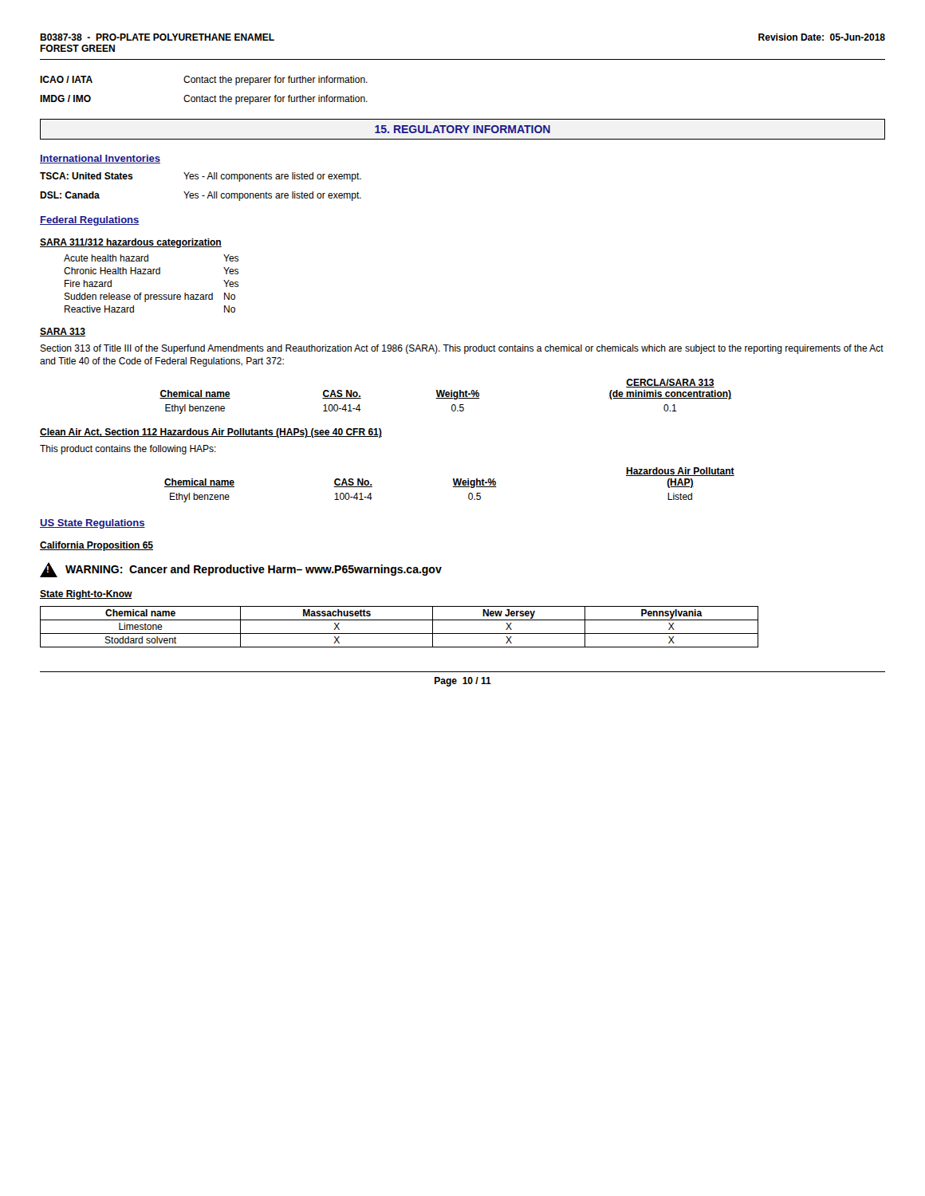B0387-38 - PRO-PLATE POLYURETHANE ENAMEL
FOREST GREEN
Revision Date: 05-Jun-2018
ICAO / IATA
Contact the preparer for further information.
IMDG / IMO
Contact the preparer for further information.
15. REGULATORY INFORMATION
International Inventories
TSCA: United States
Yes - All components are listed or exempt.
DSL: Canada
Yes - All components are listed or exempt.
Federal Regulations
SARA 311/312 hazardous categorization
Acute health hazard
Yes
Chronic Health Hazard
Yes
Fire hazard
Yes
Sudden release of pressure hazard
No
Reactive Hazard
No
SARA 313
Section 313 of Title III of the Superfund Amendments and Reauthorization Act of 1986 (SARA). This product contains a chemical or chemicals which are subject to the reporting requirements of the Act and Title 40 of the Code of Federal Regulations, Part 372:
| Chemical name | CAS No. | Weight-% | CERCLA/SARA 313 (de minimis concentration) |
| --- | --- | --- | --- |
| Ethyl benzene | 100-41-4 | 0.5 | 0.1 |
Clean Air Act, Section 112 Hazardous Air Pollutants (HAPs) (see 40 CFR 61)
This product contains the following HAPs:
| Chemical name | CAS No. | Weight-% | Hazardous Air Pollutant (HAP) |
| --- | --- | --- | --- |
| Ethyl benzene | 100-41-4 | 0.5 | Listed |
US State Regulations
California Proposition 65
WARNING: Cancer and Reproductive Harm– www.P65warnings.ca.gov
State Right-to-Know
| Chemical name | Massachusetts | New Jersey | Pennsylvania |
| --- | --- | --- | --- |
| Limestone | X | X | X |
| Stoddard solvent | X | X | X |
Page 10 / 11